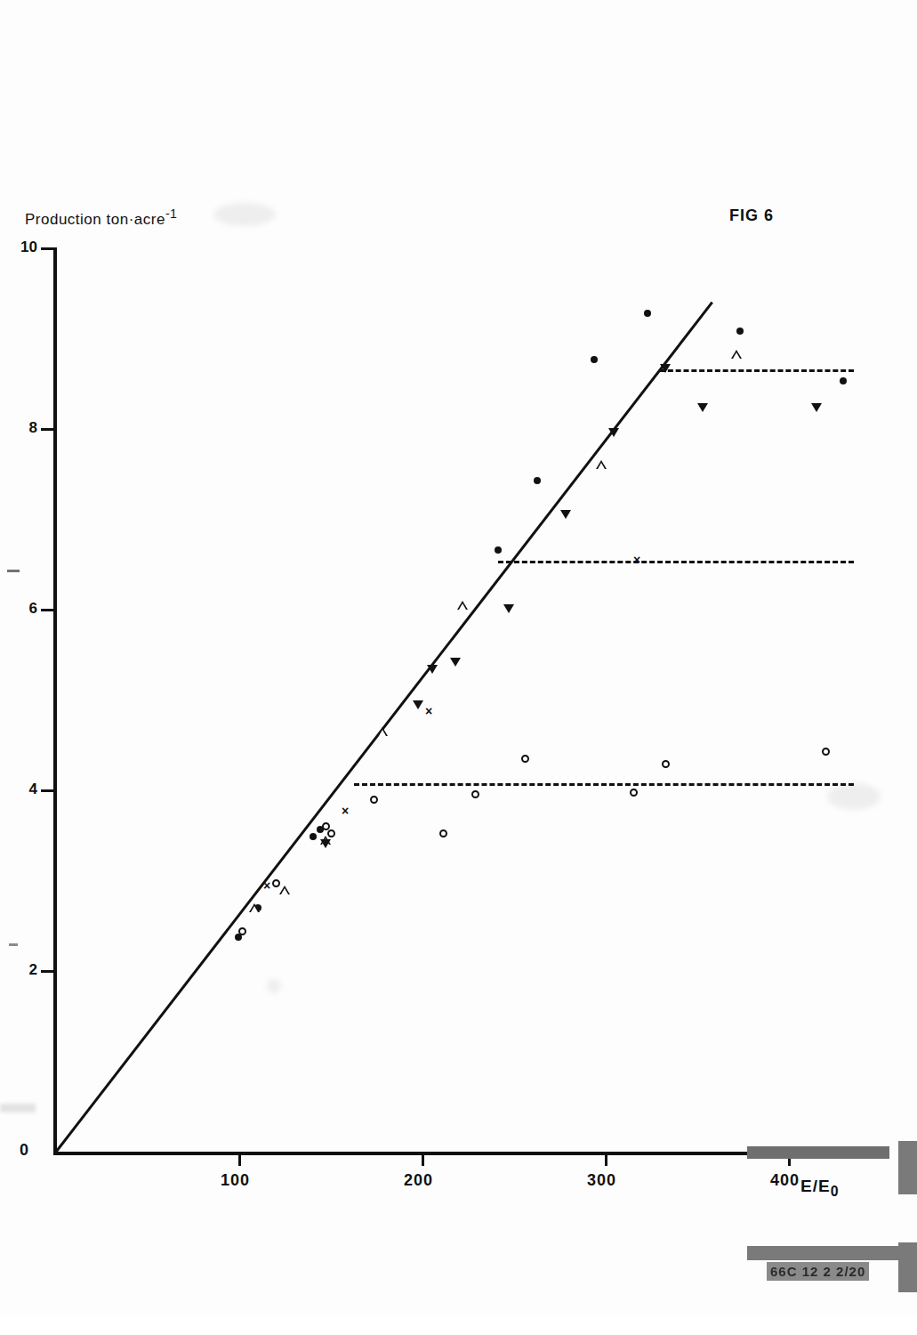Production ton·acre-1
FIG 6
E/E0
10
8
6
4
2
0
100
200
300
400
×
×
×
×
66C 12 2 2/20